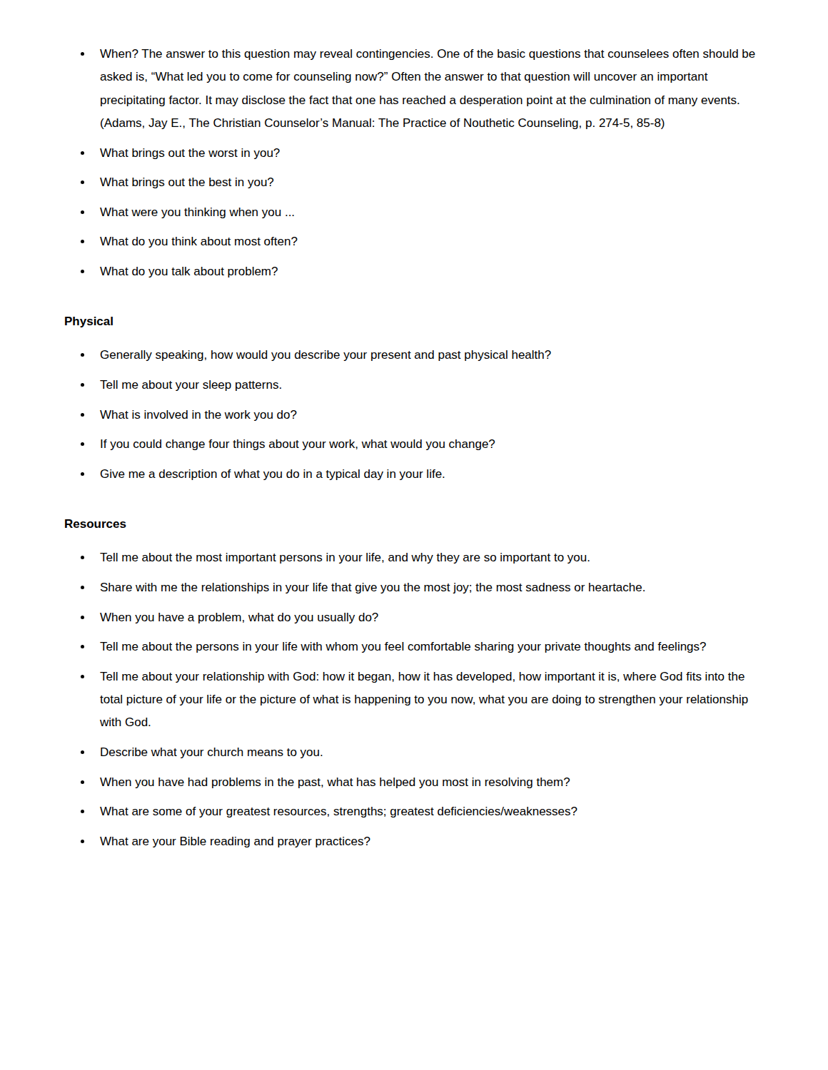When? The answer to this question may reveal contingencies. One of the basic questions that counselees often should be asked is, “What led you to come for counseling now?” Often the answer to that question will uncover an important precipitating factor. It may disclose the fact that one has reached a desperation point at the culmination of many events. (Adams, Jay E., The Christian Counselor’s Manual: The Practice of Nouthetic Counseling, p. 274-5, 85-8)
What brings out the worst in you?
What brings out the best in you?
What were you thinking when you ...
What do you think about most often?
What do you talk about problem?
Physical
Generally speaking, how would you describe your present and past physical health?
Tell me about your sleep patterns.
What is involved in the work you do?
If you could change four things about your work, what would you change?
Give me a description of what you do in a typical day in your life.
Resources
Tell me about the most important persons in your life, and why they are so important to you.
Share with me the relationships in your life that give you the most joy; the most sadness or heartache.
When you have a problem, what do you usually do?
Tell me about the persons in your life with whom you feel comfortable sharing your private thoughts and feelings?
Tell me about your relationship with God: how it began, how it has developed, how important it is, where God fits into the total picture of your life or the picture of what is happening to you now, what you are doing to strengthen your relationship with God.
Describe what your church means to you.
When you have had problems in the past, what has helped you most in resolving them?
What are some of your greatest resources, strengths; greatest deficiencies/weaknesses?
What are your Bible reading and prayer practices?